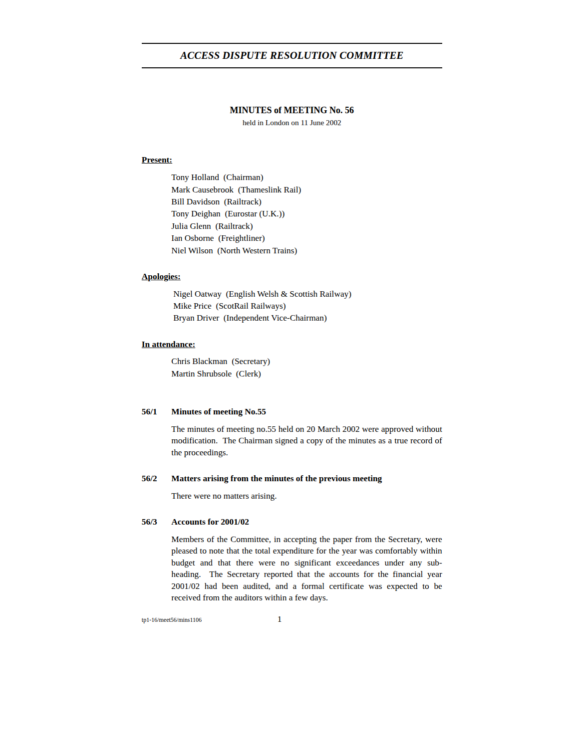ACCESS DISPUTE RESOLUTION COMMITTEE
MINUTES of MEETING No. 56
held in London on 11 June 2002
Present:
Tony Holland (Chairman)
Mark Causebrook (Thameslink Rail)
Bill Davidson (Railtrack)
Tony Deighan (Eurostar (U.K.))
Julia Glenn (Railtrack)
Ian Osborne (Freightliner)
Niel Wilson (North Western Trains)
Apologies:
Nigel Oatway (English Welsh & Scottish Railway)
Mike Price (ScotRail Railways)
Bryan Driver (Independent Vice-Chairman)
In attendance:
Chris Blackman (Secretary)
Martin Shrubsole (Clerk)
56/1 Minutes of meeting No.55
The minutes of meeting no.55 held on 20 March 2002 were approved without modification. The Chairman signed a copy of the minutes as a true record of the proceedings.
56/2 Matters arising from the minutes of the previous meeting
There were no matters arising.
56/3 Accounts for 2001/02
Members of the Committee, in accepting the paper from the Secretary, were pleased to note that the total expenditure for the year was comfortably within budget and that there were no significant exceedances under any sub-heading. The Secretary reported that the accounts for the financial year 2001/02 had been audited, and a formal certificate was expected to be received from the auditors within a few days.
tp1-16/meet56/mins1106 1